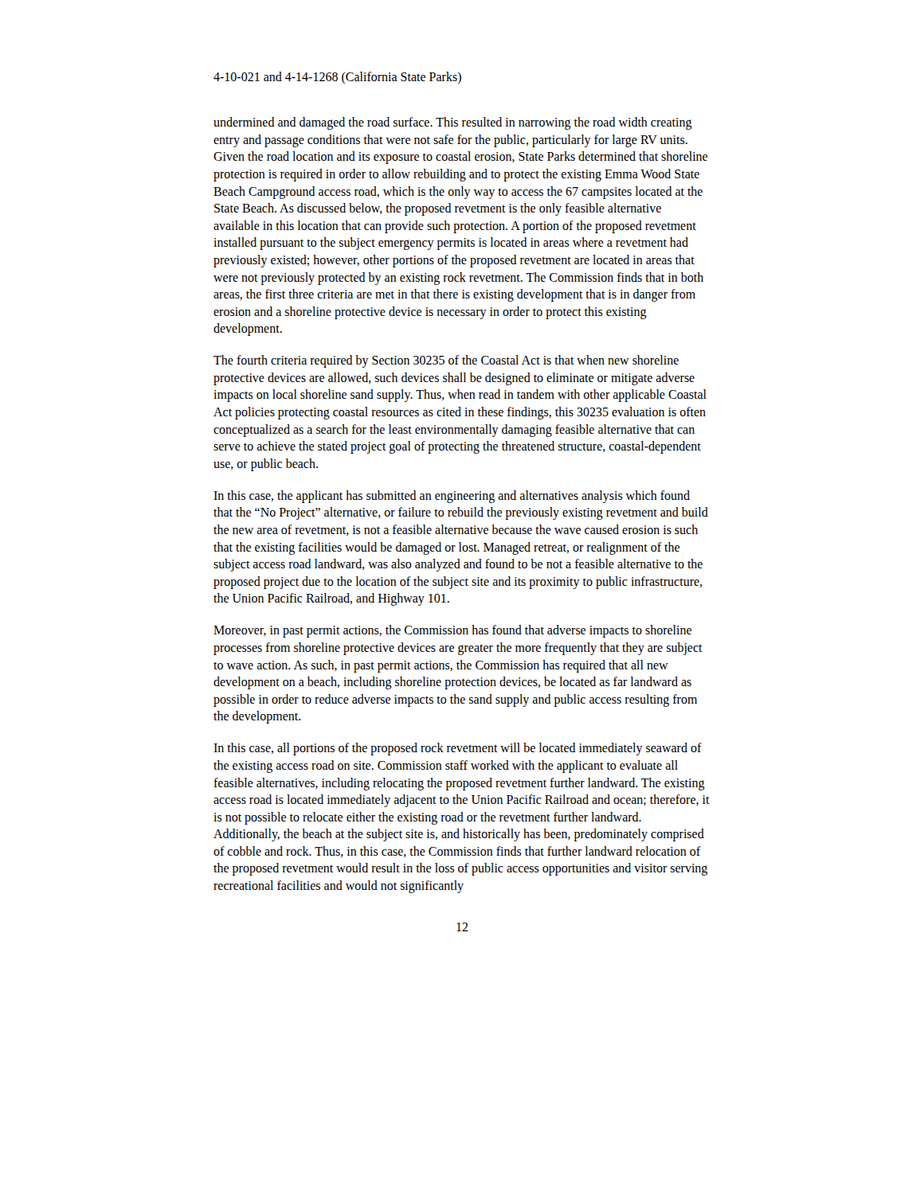4-10-021 and 4-14-1268 (California State Parks)
undermined and damaged the road surface. This resulted in narrowing the road width creating entry and passage conditions that were not safe for the public, particularly for large RV units. Given the road location and its exposure to coastal erosion, State Parks determined that shoreline protection is required in order to allow rebuilding and to protect the existing Emma Wood State Beach Campground access road, which is the only way to access the 67 campsites located at the State Beach. As discussed below, the proposed revetment is the only feasible alternative available in this location that can provide such protection. A portion of the proposed revetment installed pursuant to the subject emergency permits is located in areas where a revetment had previously existed; however, other portions of the proposed revetment are located in areas that were not previously protected by an existing rock revetment. The Commission finds that in both areas, the first three criteria are met in that there is existing development that is in danger from erosion and a shoreline protective device is necessary in order to protect this existing development.
The fourth criteria required by Section 30235 of the Coastal Act is that when new shoreline protective devices are allowed, such devices shall be designed to eliminate or mitigate adverse impacts on local shoreline sand supply. Thus, when read in tandem with other applicable Coastal Act policies protecting coastal resources as cited in these findings, this 30235 evaluation is often conceptualized as a search for the least environmentally damaging feasible alternative that can serve to achieve the stated project goal of protecting the threatened structure, coastal-dependent use, or public beach.
In this case, the applicant has submitted an engineering and alternatives analysis which found that the “No Project” alternative, or failure to rebuild the previously existing revetment and build the new area of revetment, is not a feasible alternative because the wave caused erosion is such that the existing facilities would be damaged or lost. Managed retreat, or realignment of the subject access road landward, was also analyzed and found to be not a feasible alternative to the proposed project due to the location of the subject site and its proximity to public infrastructure, the Union Pacific Railroad, and Highway 101.
Moreover, in past permit actions, the Commission has found that adverse impacts to shoreline processes from shoreline protective devices are greater the more frequently that they are subject to wave action. As such, in past permit actions, the Commission has required that all new development on a beach, including shoreline protection devices, be located as far landward as possible in order to reduce adverse impacts to the sand supply and public access resulting from the development.
In this case, all portions of the proposed rock revetment will be located immediately seaward of the existing access road on site. Commission staff worked with the applicant to evaluate all feasible alternatives, including relocating the proposed revetment further landward. The existing access road is located immediately adjacent to the Union Pacific Railroad and ocean; therefore, it is not possible to relocate either the existing road or the revetment further landward. Additionally, the beach at the subject site is, and historically has been, predominately comprised of cobble and rock. Thus, in this case, the Commission finds that further landward relocation of the proposed revetment would result in the loss of public access opportunities and visitor serving recreational facilities and would not significantly
12